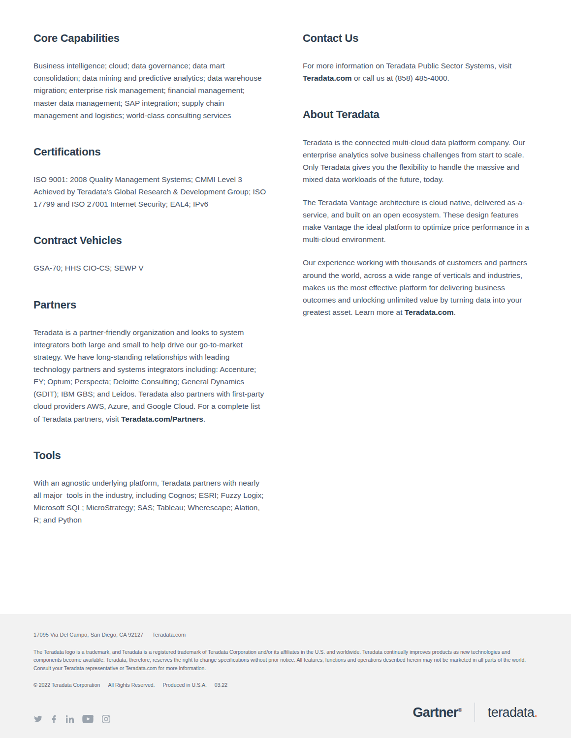Core Capabilities
Business intelligence; cloud; data governance; data mart consolidation; data mining and predictive analytics; data warehouse migration; enterprise risk management; financial management; master data management; SAP integration; supply chain management and logistics; world-class consulting services
Certifications
ISO 9001: 2008 Quality Management Systems; CMMI Level 3 Achieved by Teradata's Global Research & Development Group; ISO 17799 and ISO 27001 Internet Security; EAL4; IPv6
Contract Vehicles
GSA-70; HHS CIO-CS; SEWP V
Partners
Teradata is a partner-friendly organization and looks to system integrators both large and small to help drive our go-to-market strategy. We have long-standing relationships with leading technology partners and systems integrators including: Accenture; EY; Optum; Perspecta; Deloitte Consulting; General Dynamics (GDIT); IBM GBS; and Leidos. Teradata also partners with first-party cloud providers AWS, Azure, and Google Cloud. For a complete list of Teradata partners, visit Teradata.com/Partners.
Tools
With an agnostic underlying platform, Teradata partners with nearly all major tools in the industry, including Cognos; ESRI; Fuzzy Logix; Microsoft SQL; MicroStrategy; SAS; Tableau; Wherescape; Alation, R; and Python
Contact Us
For more information on Teradata Public Sector Systems, visit Teradata.com or call us at (858) 485-4000.
About Teradata
Teradata is the connected multi-cloud data platform company. Our enterprise analytics solve business challenges from start to scale. Only Teradata gives you the flexibility to handle the massive and mixed data workloads of the future, today.
The Teradata Vantage architecture is cloud native, delivered as-a-service, and built on an open ecosystem. These design features make Vantage the ideal platform to optimize price performance in a multi-cloud environment.
Our experience working with thousands of customers and partners around the world, across a wide range of verticals and industries, makes us the most effective platform for delivering business outcomes and unlocking unlimited value by turning data into your greatest asset. Learn more at Teradata.com.
17095 Via Del Campo, San Diego, CA 92127 Teradata.com
The Teradata logo is a trademark, and Teradata is a registered trademark of Teradata Corporation and/or its affiliates in the U.S. and worldwide. Teradata continually improves products as new technologies and components become available. Teradata, therefore, reserves the right to change specifications without prior notice. All features, functions and operations described herein may not be marketed in all parts of the world. Consult your Teradata representative or Teradata.com for more information.
© 2022 Teradata Corporation All Rights Reserved. Produced in U.S.A. 03.22
Gartner®
teradata.